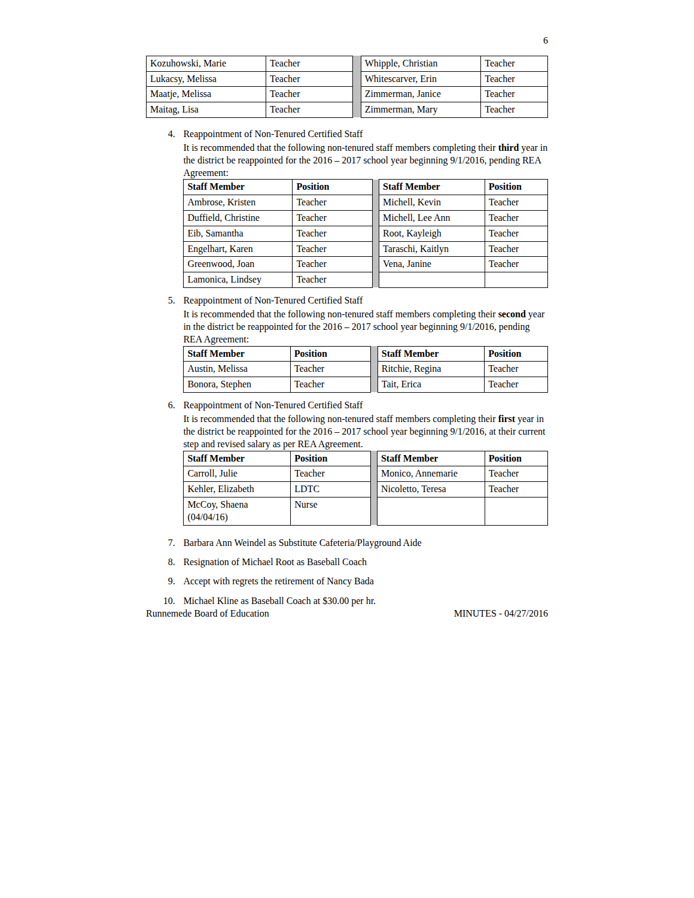6
| Kozuhowski, Marie | Teacher | | Whipple, Christian | Teacher |
| Lukacsy, Melissa | Teacher | | Whitescarver, Erin | Teacher |
| Maatje, Melissa | Teacher | | Zimmerman, Janice | Teacher |
| Maitag, Lisa | Teacher | | Zimmerman, Mary | Teacher |
Reappointment of Non-Tenured Certified Staff
It is recommended that the following non-tenured staff members completing their third year in the district be reappointed for the 2016 – 2017 school year beginning 9/1/2016, pending REA Agreement:
| Staff Member | Position | | Staff Member | Position |
| --- | --- | --- | --- | --- |
| Ambrose, Kristen | Teacher | | Michell, Kevin | Teacher |
| Duffield, Christine | Teacher | | Michell, Lee Ann | Teacher |
| Eib, Samantha | Teacher | | Root, Kayleigh | Teacher |
| Engelhart, Karen | Teacher | | Taraschi, Kaitlyn | Teacher |
| Greenwood, Joan | Teacher | | Vena, Janine | Teacher |
| Lamonica, Lindsey | Teacher | | | |
Reappointment of Non-Tenured Certified Staff
It is recommended that the following non-tenured staff members completing their second year in the district be reappointed for the 2016 – 2017 school year beginning 9/1/2016, pending REA Agreement:
| Staff Member | Position | | Staff Member | Position |
| --- | --- | --- | --- | --- |
| Austin, Melissa | Teacher | | Ritchie, Regina | Teacher |
| Bonora, Stephen | Teacher | | Tait, Erica | Teacher |
Reappointment of Non-Tenured Certified Staff
It is recommended that the following non-tenured staff members completing their first year in the district be reappointed for the 2016 – 2017 school year beginning 9/1/2016, at their current step and revised salary as per REA Agreement.
| Staff Member | Position | | Staff Member | Position |
| --- | --- | --- | --- | --- |
| Carroll, Julie | Teacher | | Monico, Annemarie | Teacher |
| Kehler, Elizabeth | LDTC | | Nicoletto, Teresa | Teacher |
| McCoy, Shaena (04/04/16) | Nurse | | | |
Barbara Ann Weindel as Substitute Cafeteria/Playground Aide
Resignation of Michael Root as Baseball Coach
Accept with regrets the retirement of Nancy Bada
Michael Kline as Baseball Coach at $30.00 per hr.
Runnemede Board of Education MINUTES - 04/27/2016